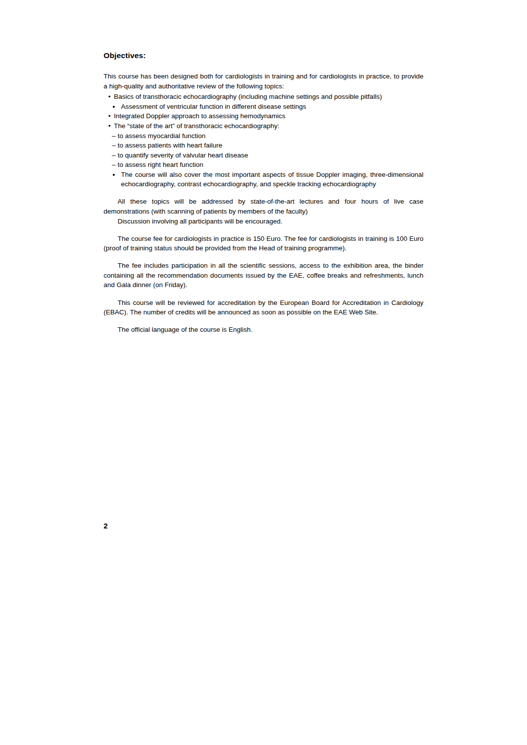Objectives:
This course has been designed both for cardiologists in training and for cardiologists in practice, to provide a high-quality and authoritative review of the following topics:
Basics of transthoracic echocardiography (including machine settings and possible pitfalls)
Assessment of ventricular function in different disease settings
Integrated Doppler approach to assessing hemodynamics
The “state of the art” of transthoracic echocardiography:
to assess myocardial function
to assess patients with heart failure
to quantify severity of valvular heart disease
to assess right heart function
The course will also cover the most important aspects of tissue Doppler imaging, three-dimensional echocardiography, contrast echocardiography, and speckle tracking echocardiography
All these topics will be addressed by state-of-the-art lectures and four hours of live case demonstrations (with scanning of patients by members of the faculty)
Discussion involving all participants will be encouraged.
The course fee for cardiologists in practice is 150 Euro. The fee for cardiologists in training is 100 Euro (proof of training status should be provided from the Head of training programme).
The fee includes participation in all the scientific sessions, access to the exhibition area, the binder containing all the recommendation documents issued by the EAE, coffee breaks and refreshments, lunch and Gala dinner (on Friday).
This course will be reviewed for accreditation by the European Board for Accreditation in Cardiology (EBAC). The number of credits will be announced as soon as possible on the EAE Web Site.
The official language of the course is English.
2